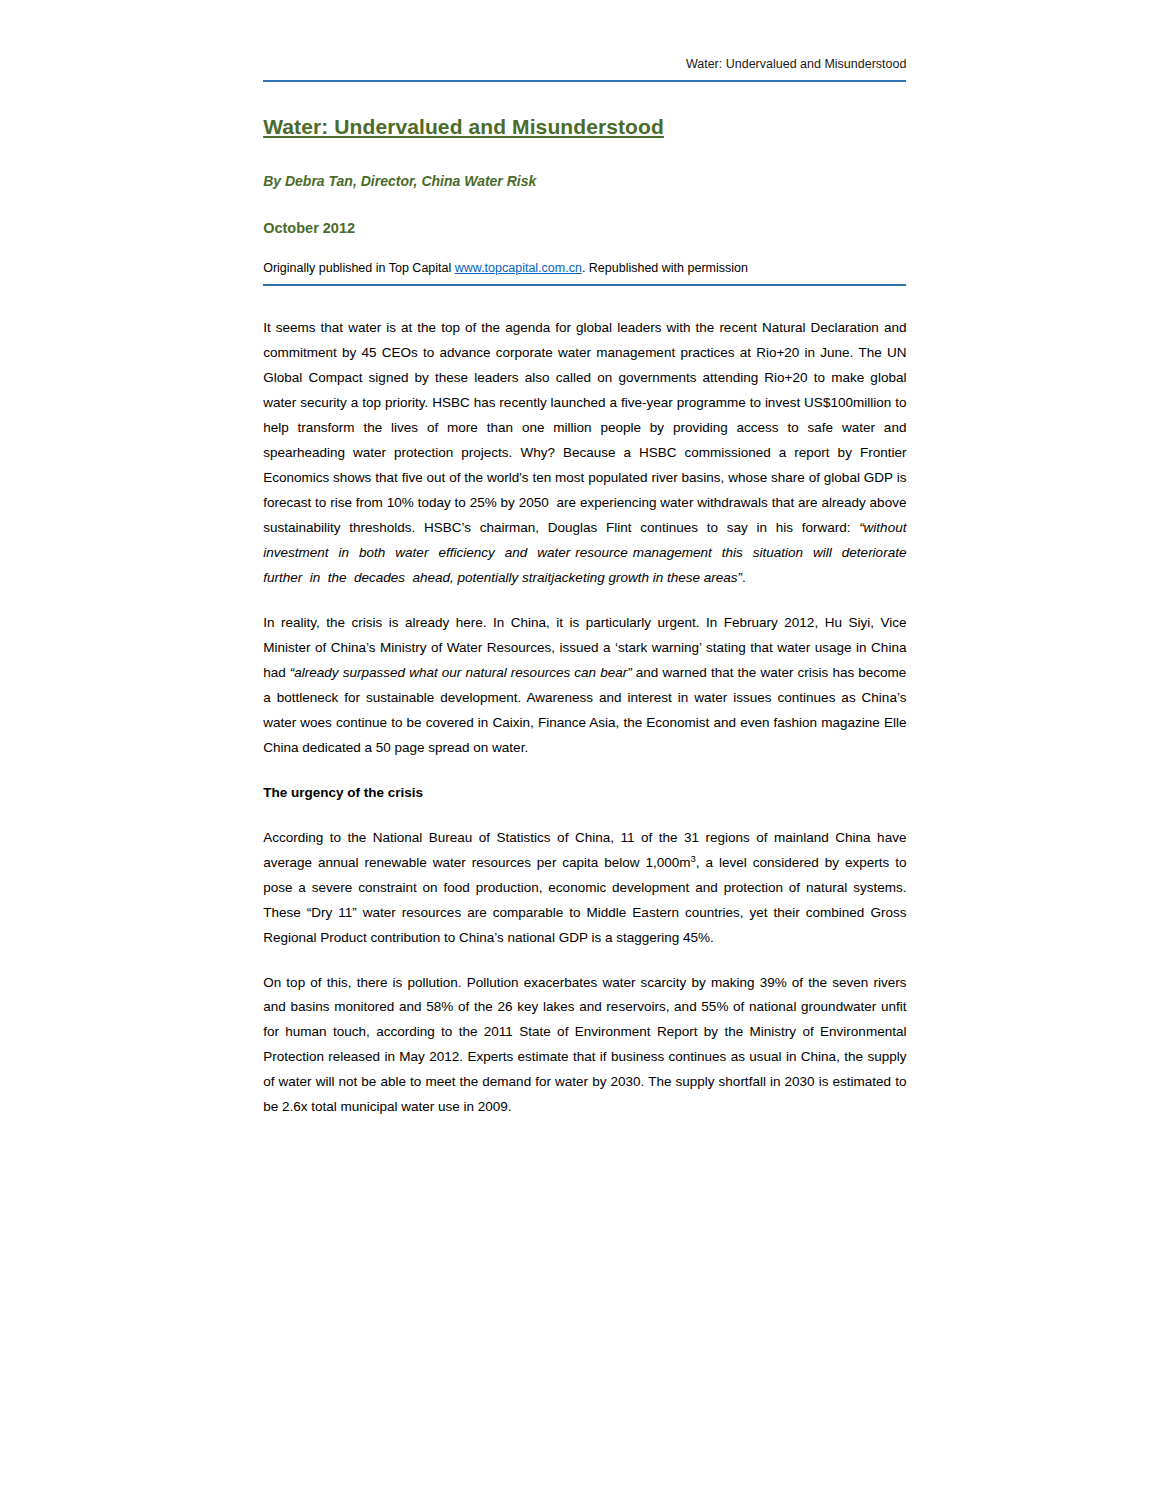Water: Undervalued and Misunderstood
Water: Undervalued and Misunderstood
By Debra Tan, Director, China Water Risk
October 2012
Originally published in Top Capital www.topcapital.com.cn. Republished with permission
It seems that water is at the top of the agenda for global leaders with the recent Natural Declaration and commitment by 45 CEOs to advance corporate water management practices at Rio+20 in June. The UN Global Compact signed by these leaders also called on governments attending Rio+20 to make global water security a top priority. HSBC has recently launched a five-year programme to invest US$100million to help transform the lives of more than one million people by providing access to safe water and spearheading water protection projects. Why? Because a HSBC commissioned a report by Frontier Economics shows that five out of the world's ten most populated river basins, whose share of global GDP is forecast to rise from 10% today to 25% by 2050 are experiencing water withdrawals that are already above sustainability thresholds. HSBC’s chairman, Douglas Flint continues to say in his forward: “without investment in both water efficiency and water resource management this situation will deteriorate further in the decades ahead, potentially straitjacketing growth in these areas”.
In reality, the crisis is already here. In China, it is particularly urgent. In February 2012, Hu Siyi, Vice Minister of China’s Ministry of Water Resources, issued a ‘stark warning’ stating that water usage in China had “already surpassed what our natural resources can bear” and warned that the water crisis has become a bottleneck for sustainable development. Awareness and interest in water issues continues as China’s water woes continue to be covered in Caixin, Finance Asia, the Economist and even fashion magazine Elle China dedicated a 50 page spread on water.
The urgency of the crisis
According to the National Bureau of Statistics of China, 11 of the 31 regions of mainland China have average annual renewable water resources per capita below 1,000m3, a level considered by experts to pose a severe constraint on food production, economic development and protection of natural systems. These “Dry 11” water resources are comparable to Middle Eastern countries, yet their combined Gross Regional Product contribution to China’s national GDP is a staggering 45%.
On top of this, there is pollution. Pollution exacerbates water scarcity by making 39% of the seven rivers and basins monitored and 58% of the 26 key lakes and reservoirs, and 55% of national groundwater unfit for human touch, according to the 2011 State of Environment Report by the Ministry of Environmental Protection released in May 2012. Experts estimate that if business continues as usual in China, the supply of water will not be able to meet the demand for water by 2030. The supply shortfall in 2030 is estimated to be 2.6x total municipal water use in 2009.